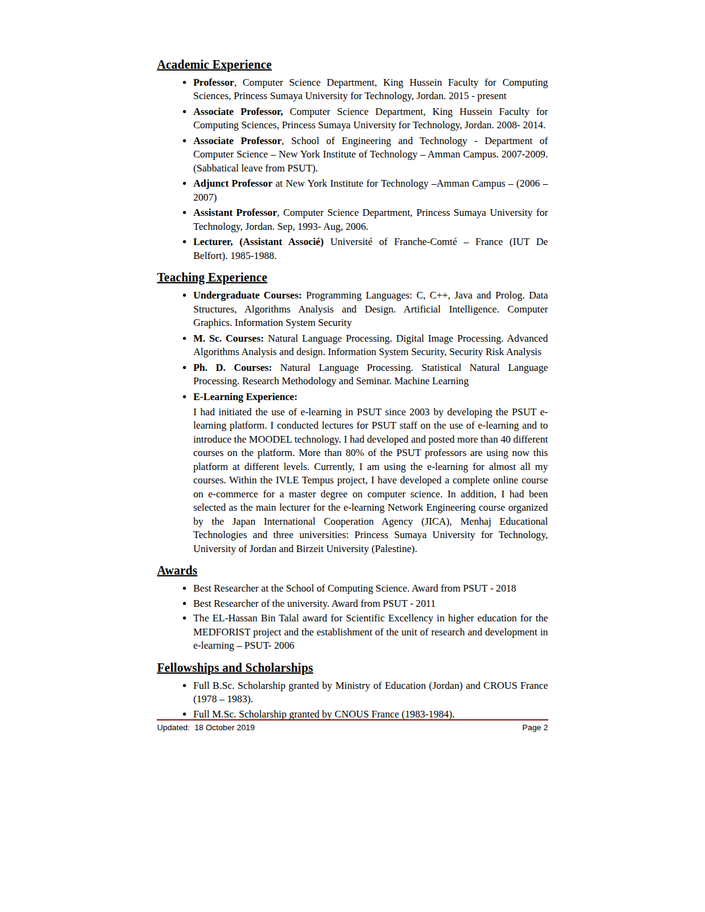Academic Experience
Professor, Computer Science Department, King Hussein Faculty for Computing Sciences, Princess Sumaya University for Technology, Jordan. 2015 - present
Associate Professor, Computer Science Department, King Hussein Faculty for Computing Sciences, Princess Sumaya University for Technology, Jordan. 2008- 2014.
Associate Professor, School of Engineering and Technology - Department of Computer Science – New York Institute of Technology – Amman Campus. 2007-2009. (Sabbatical leave from PSUT).
Adjunct Professor at New York Institute for Technology –Amman Campus – (2006 – 2007)
Assistant Professor, Computer Science Department, Princess Sumaya University for Technology, Jordan. Sep, 1993- Aug, 2006.
Lecturer, (Assistant Associé) Université of Franche-Comté – France (IUT De Belfort). 1985-1988.
Teaching Experience
Undergraduate Courses: Programming Languages: C, C++, Java and Prolog. Data Structures, Algorithms Analysis and Design. Artificial Intelligence. Computer Graphics. Information System Security
M. Sc. Courses: Natural Language Processing. Digital Image Processing. Advanced Algorithms Analysis and design. Information System Security, Security Risk Analysis
Ph. D. Courses: Natural Language Processing. Statistical Natural Language Processing. Research Methodology and Seminar. Machine Learning
E-Learning Experience:
I had initiated the use of e-learning in PSUT since 2003 by developing the PSUT e-learning platform. I conducted lectures for PSUT staff on the use of e-learning and to introduce the MOODEL technology. I had developed and posted more than 40 different courses on the platform. More than 80% of the PSUT professors are using now this platform at different levels. Currently, I am using the e-learning for almost all my courses. Within the IVLE Tempus project, I have developed a complete online course on e-commerce for a master degree on computer science. In addition, I had been selected as the main lecturer for the e-learning Network Engineering course organized by the Japan International Cooperation Agency (JICA), Menhaj Educational Technologies and three universities: Princess Sumaya University for Technology, University of Jordan and Birzeit University (Palestine).
Awards
Best Researcher at the School of Computing Science. Award from PSUT - 2018
Best Researcher of the university. Award from PSUT - 2011
The EL-Hassan Bin Talal award for Scientific Excellency in higher education for the MEDFORIST project and the establishment of the unit of research and development in e-learning – PSUT- 2006
Fellowships and Scholarships
Full B.Sc. Scholarship granted by Ministry of Education (Jordan) and CROUS France (1978 – 1983).
Full M.Sc. Scholarship granted by CNOUS France (1983-1984).
Updated: 18 October 2019 Page 2